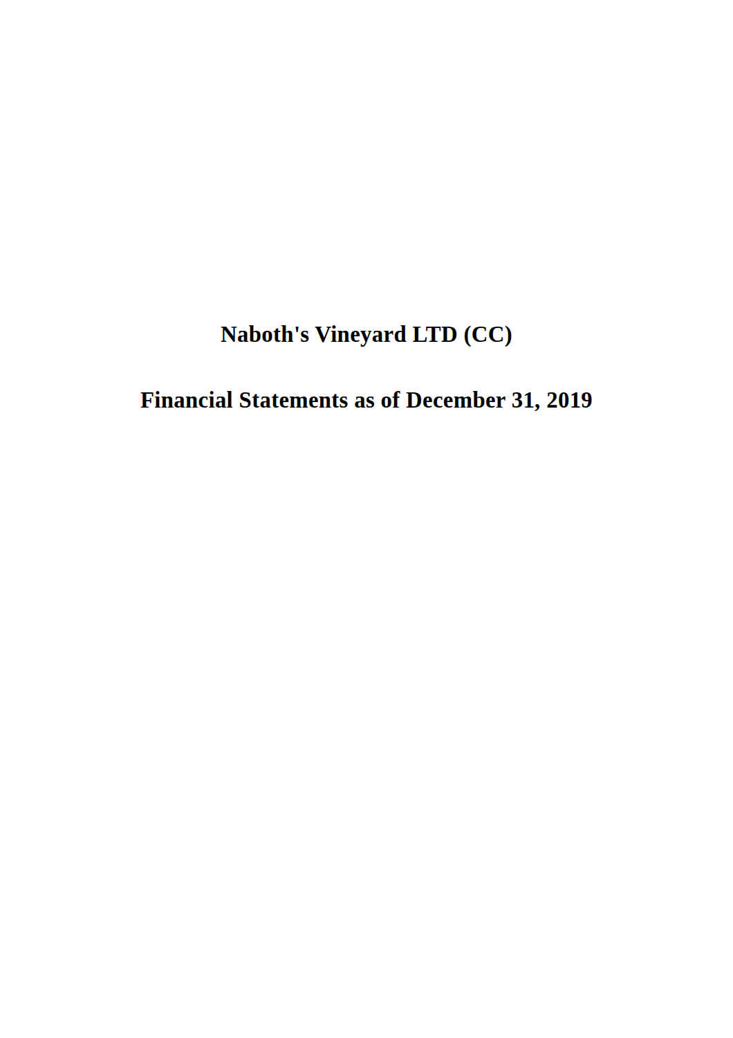Naboth's Vineyard LTD (CC)
Financial Statements as of December 31, 2019